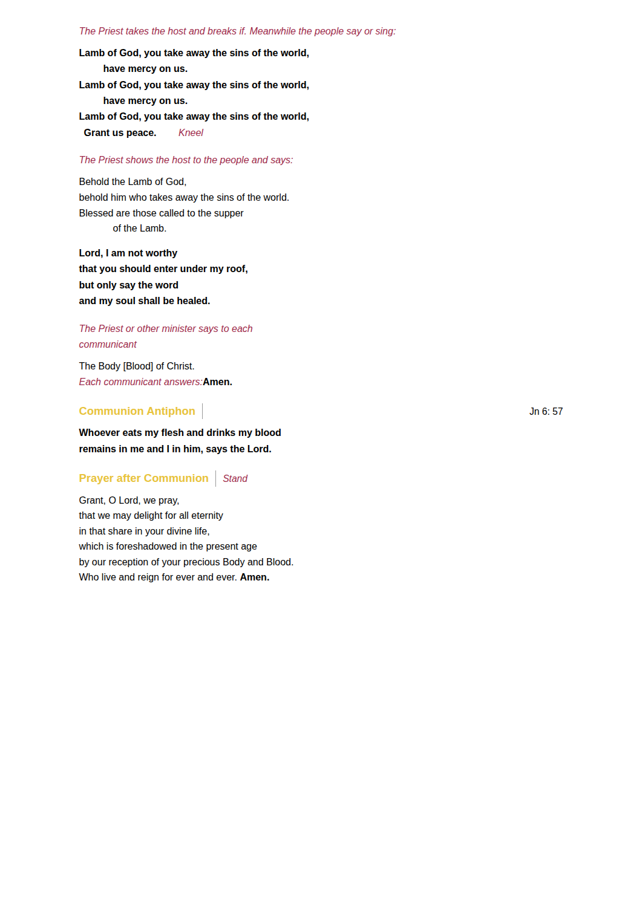The Priest takes the host and breaks if. Meanwhile the people say or sing:
Lamb of God, you take away the sins of the world,
have mercy on us.
Lamb of God, you take away the sins of the world,
have mercy on us.
Lamb of God, you take away the sins of the world,
Grant us peace. Kneel
The Priest shows the host to the people and says:
Behold the Lamb of God,
behold him who takes away the sins of the world.
Blessed are those called to the supper
of the Lamb.
Lord, I am not worthy
that you should enter under my roof,
but only say the word
and my soul shall be healed.
The Priest or other minister says to each
communicant
The Body [Blood] of Christ.
Each communicant answers: Amen.
Communion Antiphon Jn 6: 57
Whoever eats my flesh and drinks my blood
remains in me and I in him, says the Lord.
Prayer after Communion Stand
Grant, O Lord, we pray,
that we may delight for all eternity
in that share in your divine life,
which is foreshadowed in the present age
by our reception of your precious Body and Blood.
Who live and reign for ever and ever. Amen.